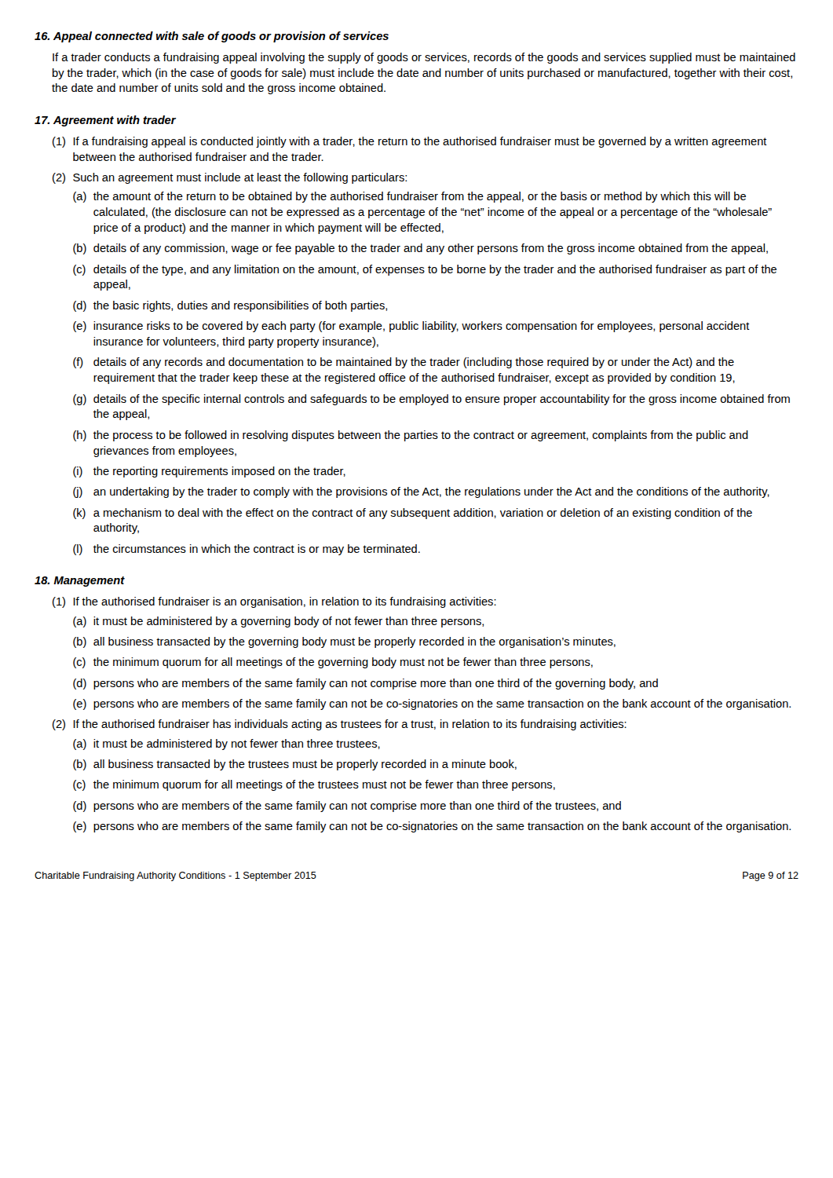16. Appeal connected with sale of goods or provision of services
If a trader conducts a fundraising appeal involving the supply of goods or services, records of the goods and services supplied must be maintained by the trader, which (in the case of goods for sale) must include the date and number of units purchased or manufactured, together with their cost, the date and number of units sold and the gross income obtained.
17. Agreement with trader
(1) If a fundraising appeal is conducted jointly with a trader, the return to the authorised fundraiser must be governed by a written agreement between the authorised fundraiser and the trader.
(2) Such an agreement must include at least the following particulars:
(a) the amount of the return to be obtained by the authorised fundraiser from the appeal, or the basis or method by which this will be calculated, (the disclosure can not be expressed as a percentage of the “net” income of the appeal or a percentage of the “wholesale” price of a product) and the manner in which payment will be effected,
(b) details of any commission, wage or fee payable to the trader and any other persons from the gross income obtained from the appeal,
(c) details of the type, and any limitation on the amount, of expenses to be borne by the trader and the authorised fundraiser as part of the appeal,
(d) the basic rights, duties and responsibilities of both parties,
(e) insurance risks to be covered by each party (for example, public liability, workers compensation for employees, personal accident insurance for volunteers, third party property insurance),
(f) details of any records and documentation to be maintained by the trader (including those required by or under the Act) and the requirement that the trader keep these at the registered office of the authorised fundraiser, except as provided by condition 19,
(g) details of the specific internal controls and safeguards to be employed to ensure proper accountability for the gross income obtained from the appeal,
(h) the process to be followed in resolving disputes between the parties to the contract or agreement, complaints from the public and grievances from employees,
(i) the reporting requirements imposed on the trader,
(j) an undertaking by the trader to comply with the provisions of the Act, the regulations under the Act and the conditions of the authority,
(k) a mechanism to deal with the effect on the contract of any subsequent addition, variation or deletion of an existing condition of the authority,
(l) the circumstances in which the contract is or may be terminated.
18. Management
(1) If the authorised fundraiser is an organisation, in relation to its fundraising activities:
(a) it must be administered by a governing body of not fewer than three persons,
(b) all business transacted by the governing body must be properly recorded in the organisation’s minutes,
(c) the minimum quorum for all meetings of the governing body must not be fewer than three persons,
(d) persons who are members of the same family can not comprise more than one third of the governing body, and
(e) persons who are members of the same family can not be co-signatories on the same transaction on the bank account of the organisation.
(2) If the authorised fundraiser has individuals acting as trustees for a trust, in relation to its fundraising activities:
(a) it must be administered by not fewer than three trustees,
(b) all business transacted by the trustees must be properly recorded in a minute book,
(c) the minimum quorum for all meetings of the trustees must not be fewer than three persons,
(d) persons who are members of the same family can not comprise more than one third of the trustees, and
(e) persons who are members of the same family can not be co-signatories on the same transaction on the bank account of the organisation.
Charitable Fundraising Authority Conditions - 1 September 2015 Page 9 of 12